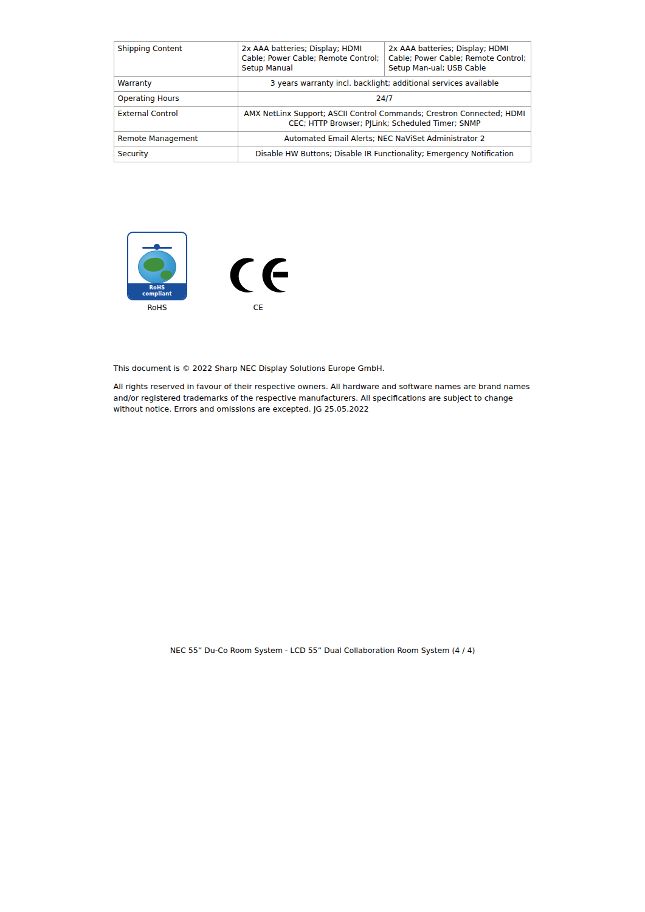| Shipping Content | 2x AAA batteries; Display; HDMI Cable; Power Cable; Remote Control; Setup Manual | 2x AAA batteries; Display; HDMI Cable; Power Cable; Remote Control; Setup Man-ual; USB Cable |
| Warranty | 3 years warranty incl. backlight; additional services available |
| Operating Hours | 24/7 |
| External Control | AMX NetLinx Support; ASCII Control Commands; Crestron Connected; HDMI CEC; HTTP Browser; PJLink; Scheduled Timer; SNMP |
| Remote Management | Automated Email Alerts; NEC NaViSet Administrator 2 |
| Security | Disable HW Buttons; Disable IR Functionality; Emergency Notification |
RoHS
compliant
RoHS
CE
This document is © 2022 Sharp NEC Display Solutions Europe GmbH.
All rights reserved in favour of their respective owners. All hardware and software names are brand names and/or registered trademarks of the respective manufacturers. All specifications are subject to change without notice. Errors and omissions are excepted. JG 25.05.2022
NEC 55” Du-Co Room System - LCD 55” Dual Collaboration Room System (4 / 4)